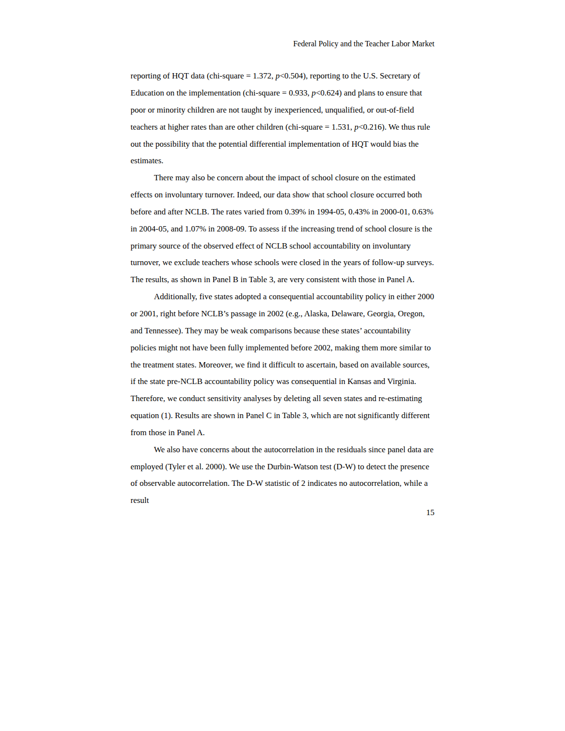Federal Policy and the Teacher Labor Market
reporting of HQT data (chi-square = 1.372, p<0.504), reporting to the U.S. Secretary of Education on the implementation (chi-square = 0.933, p<0.624) and plans to ensure that poor or minority children are not taught by inexperienced, unqualified, or out-of-field teachers at higher rates than are other children (chi-square = 1.531, p<0.216). We thus rule out the possibility that the potential differential implementation of HQT would bias the estimates.
There may also be concern about the impact of school closure on the estimated effects on involuntary turnover. Indeed, our data show that school closure occurred both before and after NCLB. The rates varied from 0.39% in 1994-05, 0.43% in 2000-01, 0.63% in 2004-05, and 1.07% in 2008-09. To assess if the increasing trend of school closure is the primary source of the observed effect of NCLB school accountability on involuntary turnover, we exclude teachers whose schools were closed in the years of follow-up surveys. The results, as shown in Panel B in Table 3, are very consistent with those in Panel A.
Additionally, five states adopted a consequential accountability policy in either 2000 or 2001, right before NCLB’s passage in 2002 (e.g., Alaska, Delaware, Georgia, Oregon, and Tennessee). They may be weak comparisons because these states’ accountability policies might not have been fully implemented before 2002, making them more similar to the treatment states. Moreover, we find it difficult to ascertain, based on available sources, if the state pre-NCLB accountability policy was consequential in Kansas and Virginia. Therefore, we conduct sensitivity analyses by deleting all seven states and re-estimating equation (1). Results are shown in Panel C in Table 3, which are not significantly different from those in Panel A.
We also have concerns about the autocorrelation in the residuals since panel data are employed (Tyler et al. 2000). We use the Durbin-Watson test (D-W) to detect the presence of observable autocorrelation. The D-W statistic of 2 indicates no autocorrelation, while a result
15